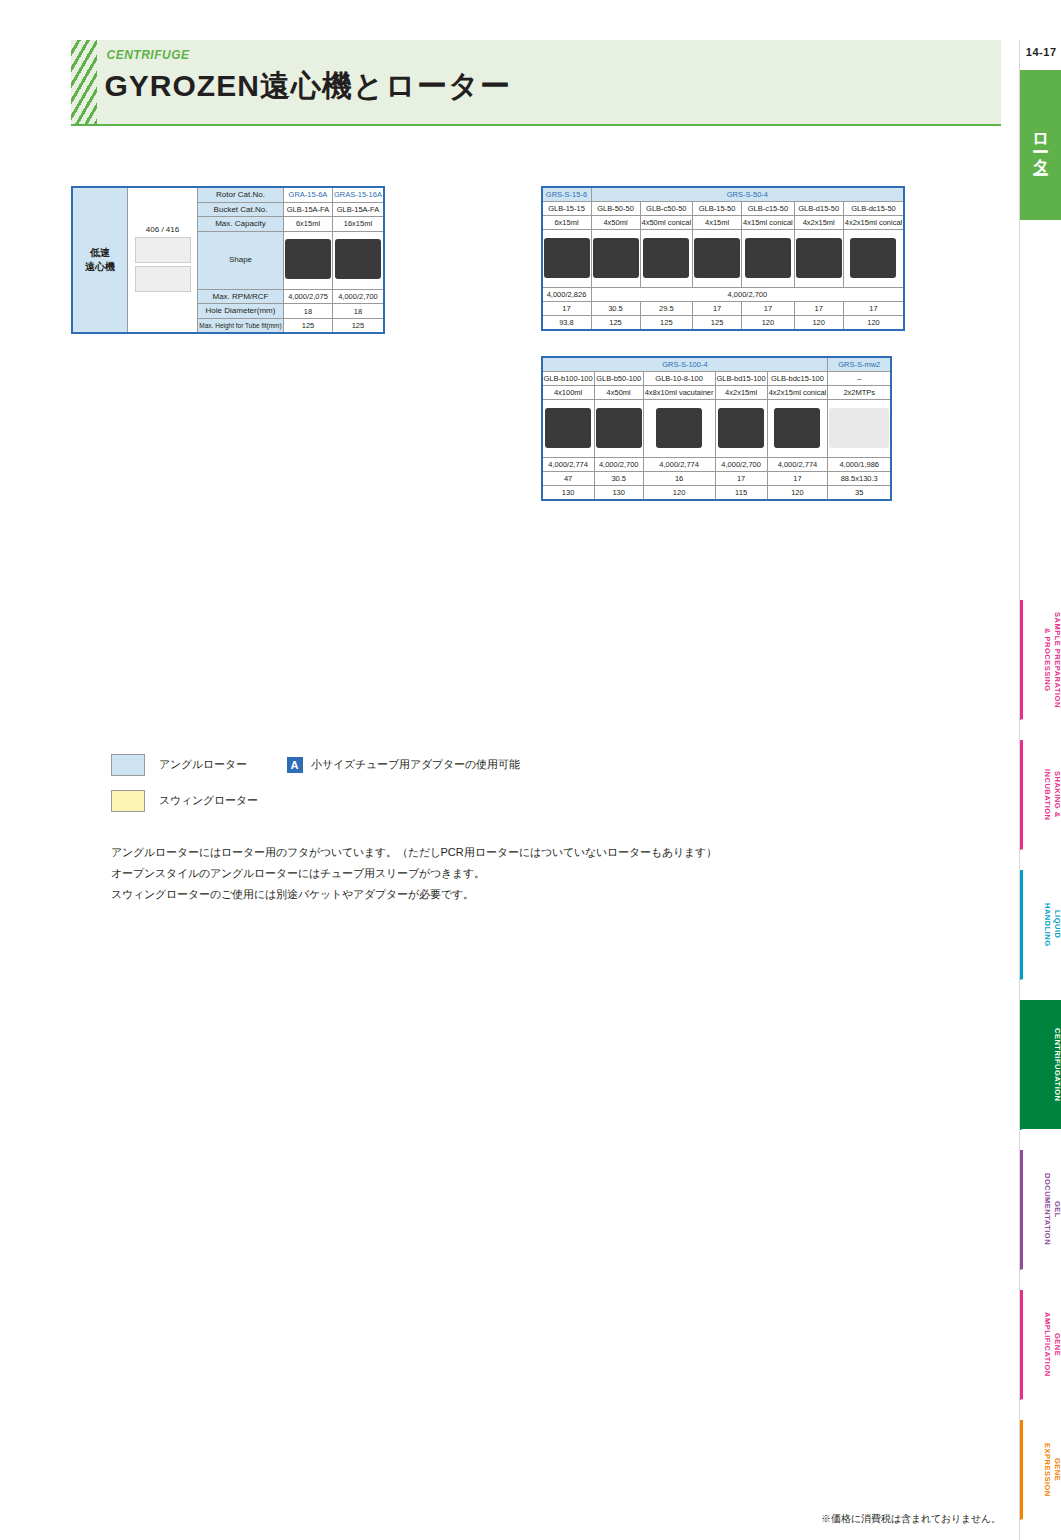14-17
ローター
SAMPLE PREPARATION& PROCESSING
SHAKING &INCUBATION
LIQUID HANDLING
CENTRIFUGATION
GEL DOCUMENTATION
GENE AMPLIFICATION
GENE EXPRESSION
CENTRIFUGE
GYROZEN遠心機とローター
| 低速 遠心機 | 406 / 416 | Rotor Cat.No. | GRA-15-6A | GRAS-15-16A |
| Bucket Cat.No. | GLB-15A-FA | GLB-15A-FA |
| Max. Capacity | 6x15ml | 16x15ml |
| Shape | | |
| Max. RPM/RCF | 4,000/2,075 | 4,000/2,700 |
| Hole Diameter(mm) | 18 | 18 |
| Max. Height for Tube fit(mm) | 125 | 125 |
| GRS-S-15-6 | GRS-S-50-4 |
| GLB-15-15 | GLB-50-50 | GLB-c50-50 | GLB-15-50 | GLB-c15-50 | GLB-d15-50 | GLB-dc15-50 |
| 6x15ml | 4x50ml | 4x50ml conical | 4x15ml | 4x15ml conical | 4x2x15ml | 4x2x15ml conical |
| 4,000/2,826 | 4,000/2,700 |
| 17 | 30.5 | 29.5 | 17 | 17 | 17 | 17 |
| 93.8 | 125 | 125 | 125 | 120 | 120 | 120 |
| GRS-S-100-4 | GRS-S-mw2 |
| GLB-b100-100 | GLB-b50-100 | GLB-10-8-100 | GLB-bd15-100 | GLB-bdc15-100 | – |
| 4x100ml | 4x50ml | 4x8x10ml vacutainer | 4x2x15ml | 4x2x15ml conical | 2x2MTPs |
| 4,000/2,774 | 4,000/2,700 | 4,000/2,774 | 4,000/2,700 | 4,000/2,774 | 4,000/1,986 |
| 47 | 30.5 | 16 | 17 | 17 | 88.5x130.3 |
| 130 | 130 | 120 | 115 | 120 | 35 |
アングルローター A 小サイズチューブ用アダプターの使用可能
スウィングローター
アングルローターにはローター用のフタがついています。（ただしPCR用ローターにはついていないローターもあります）
オープンスタイルのアングルローターにはチューブ用スリーブがつきます。
スウィングローターのご使用には別途バケットやアダプターが必要です。
※価格に消費税は含まれておりません。